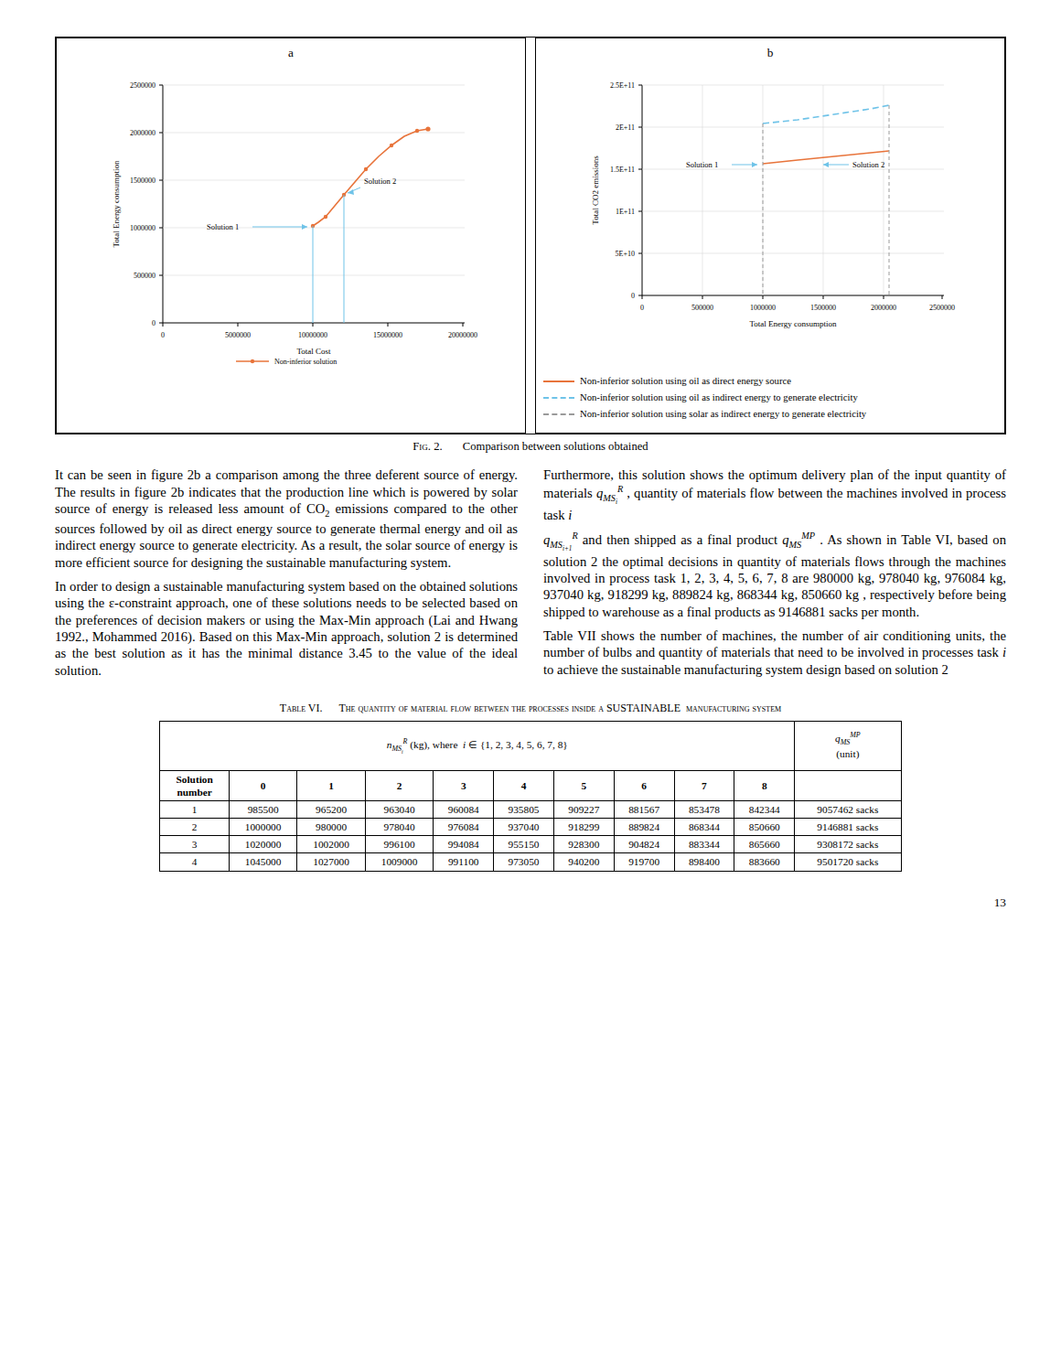a
2500000 2000000 1500000 1000000 500000 0 0 5000000 10000000 15000000 20000000 Solution 1 Solution 2 Total Cost Total Energy consumption Non-inferior solution
b
2.5E+11 2E+11 1.5E+11 1E+11 5E+10 0 0 500000 1000000 1500000 2000000 2500000 Solution 1 Solution 2 Total Energy consumption Total CO2 emissions
Non-inferior solution using oil as direct energy source
Non-inferior solution using oil as indirect energy to generate electricity
Non-inferior solution using solar as indirect energy to generate electricity
Fig. 2. Comparison between solutions obtained
It can be seen in figure 2b a comparison among the three deferent source of energy. The results in figure 2b indicates that the production line which is powered by solar source of energy is released less amount of CO2 emissions compared to the other sources followed by oil as direct energy source to generate thermal energy and oil as indirect energy source to generate electricity. As a result, the solar source of energy is more efficient source for designing the sustainable manufacturing system.
In order to design a sustainable manufacturing system based on the obtained solutions using the ε-constraint approach, one of these solutions needs to be selected based on the preferences of decision makers or using the Max-Min approach (Lai and Hwang 1992., Mohammed 2016). Based on this Max-Min approach, solution 2 is determined as the best solution as it has the minimal distance 3.45 to the value of the ideal solution.
Furthermore, this solution shows the optimum delivery plan of the input quantity of materials qMSiR , quantity of materials flow between the machines involved in process task i
qMSi+1R and then shipped as a final product qMSMP . As shown in Table VI, based on solution 2 the optimal decisions in quantity of materials flows through the machines involved in process task 1, 2, 3, 4, 5, 6, 7, 8 are 980000 kg, 978040 kg, 976084 kg, 937040 kg, 918299 kg, 889824 kg, 868344 kg, 850660 kg , respectively before being shipped to warehouse as a final products as 9146881 sacks per month.
Table VII shows the number of machines, the number of air conditioning units, the number of bulbs and quantity of materials that need to be involved in processes task i to achieve the sustainable manufacturing system design based on solution 2
Table VI. The quantity of material flow between the processes inside a SUSTAINABLE manufacturing system
| n MS i R (kg), where i ∈ {1, 2, 3, 4, 5, 6, 7, 8} | q MS MP (unit) |
| --- | --- |
| Solution number | 0 | 1 | 2 | 3 | 4 | 5 | 6 | 7 | 8 | |
| 1 | 985500 | 965200 | 963040 | 960084 | 935805 | 909227 | 881567 | 853478 | 842344 | 9057462 sacks |
| 2 | 1000000 | 980000 | 978040 | 976084 | 937040 | 918299 | 889824 | 868344 | 850660 | 9146881 sacks |
| 3 | 1020000 | 1002000 | 996100 | 994084 | 955150 | 928300 | 904824 | 883344 | 865660 | 9308172 sacks |
| 4 | 1045000 | 1027000 | 1009000 | 991100 | 973050 | 940200 | 919700 | 898400 | 883660 | 9501720 sacks |
13